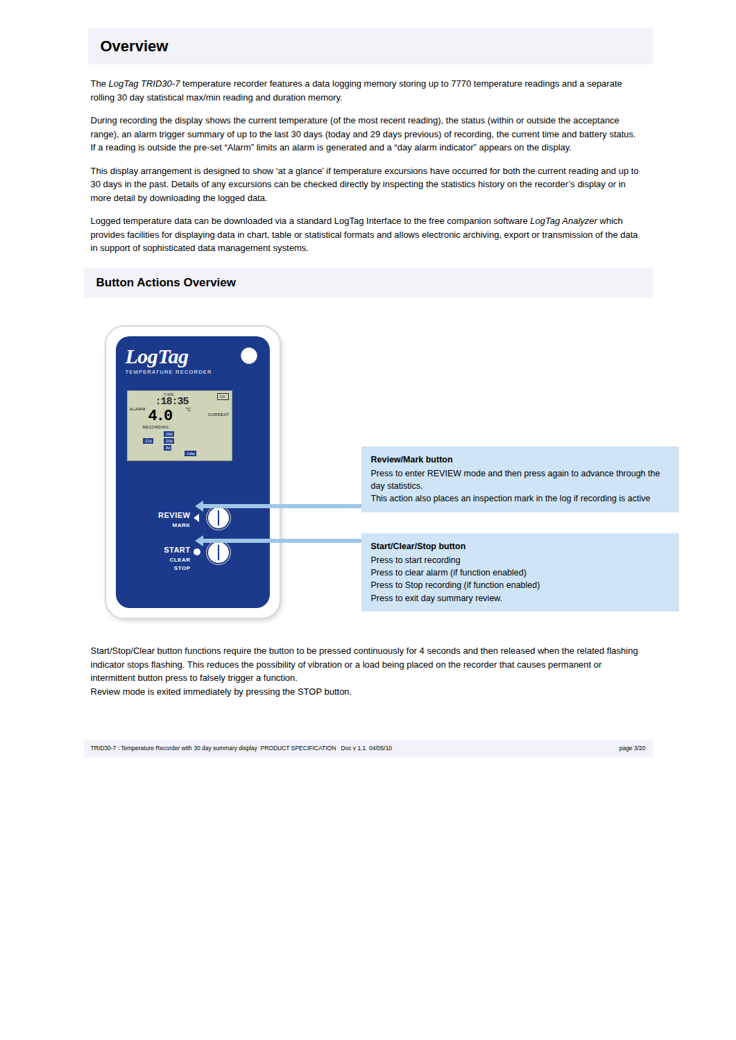Overview
The LogTag TRID30-7 temperature recorder features a data logging memory storing up to 7770 temperature readings and a separate rolling 30 day statistical max/min reading and duration memory.
During recording the display shows the current temperature (of the most recent reading), the status (within or outside the acceptance range), an alarm trigger summary of up to the last 30 days (today and 29 days previous) of recording, the current time and battery status.
If a reading is outside the pre-set “Alarm” limits an alarm is generated and a “day alarm indicator” appears on the display.
This display arrangement is designed to show ‘at a glance’ if temperature excursions have occurred for both the current reading and up to 30 days in the past. Details of any excursions can be checked directly by inspecting the statistics history on the recorder’s display or in more detail by downloading the logged data.
Logged temperature data can be downloaded via a standard LogTag Interface to the free companion software LogTag Analyzer which provides facilities for displaying data in chart, table or statistical formats and allows electronic archiving, export or transmission of the data in support of sophisticated data management systems.
Button Actions Overview
LogTag
TEMPERATURE RECORDER
TIME :18:35 OK
ALARM 4.0 °C CURRENT RECORDING -26d -21d -20d -8d -1day
REVIEW
MARK
START
CLEAR
STOP
Review/Mark button Press to enter REVIEW mode and then press again to advance through the day statistics.
This action also places an inspection mark in the log if recording is active
Start/Clear/Stop button Press to start recording
Press to clear alarm (if function enabled)
Press to Stop recording (if function enabled)
Press to exit day summary review.
Start/Stop/Clear button functions require the button to be pressed continuously for 4 seconds and then released when the related flashing indicator stops flashing. This reduces the possibility of vibration or a load being placed on the recorder that causes permanent or intermittent button press to falsely trigger a function.
Review mode is exited immediately by pressing the STOP button.
TRID30-7 : Temperature Recorder with 30 day summary display PRODUCT SPECIFICATION Doc v 1.1 04/05/10
page 3/20